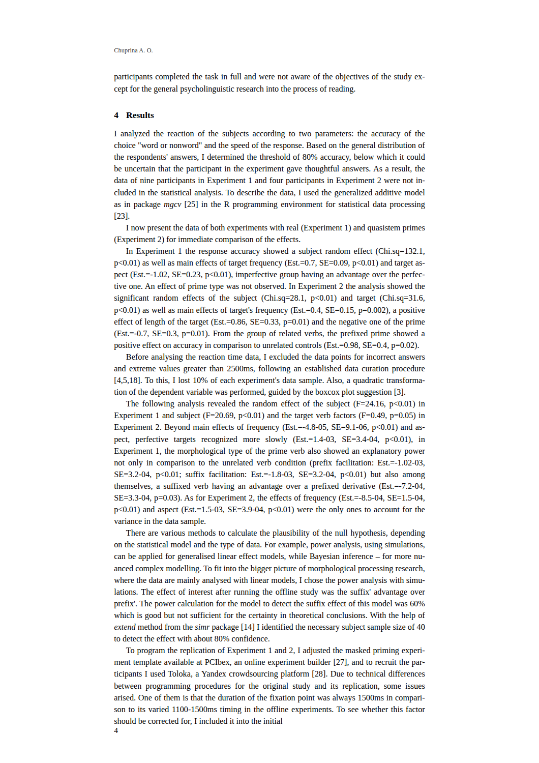Chuprina A. O.
participants completed the task in full and were not aware of the objectives of the study except for the general psycholinguistic research into the process of reading.
4 Results
I analyzed the reaction of the subjects according to two parameters: the accuracy of the choice "word or nonword" and the speed of the response. Based on the general distribution of the respondents' answers, I determined the threshold of 80% accuracy, below which it could be uncertain that the participant in the experiment gave thoughtful answers. As a result, the data of nine participants in Experiment 1 and four participants in Experiment 2 were not included in the statistical analysis. To describe the data, I used the generalized additive model as in package mgcv [25] in the R programming environment for statistical data processing [23].
I now present the data of both experiments with real (Experiment 1) and quasistem primes (Experiment 2) for immediate comparison of the effects.
In Experiment 1 the response accuracy showed a subject random effect (Chi.sq=132.1, p<0.01) as well as main effects of target frequency (Est.=0.7, SE=0.09, p<0.01) and target aspect (Est.=-1.02, SE=0.23, p<0.01), imperfective group having an advantage over the perfective one. An effect of prime type was not observed. In Experiment 2 the analysis showed the significant random effects of the subject (Chi.sq=28.1, p<0.01) and target (Chi.sq=31.6, p<0.01) as well as main effects of target's frequency (Est.=0.4, SE=0.15, p=0.002), a positive effect of length of the target (Est.=0.86, SE=0.33, p=0.01) and the negative one of the prime (Est.=-0.7, SE=0.3, p=0.01). From the group of related verbs, the prefixed prime showed a positive effect on accuracy in comparison to unrelated controls (Est.=0.98, SE=0.4, p=0.02).
Before analysing the reaction time data, I excluded the data points for incorrect answers and extreme values greater than 2500ms, following an established data curation procedure [4,5,18]. To this, I lost 10% of each experiment's data sample. Also, a quadratic transformation of the dependent variable was performed, guided by the boxcox plot suggestion [3].
The following analysis revealed the random effect of the subject (F=24.16, p<0.01) in Experiment 1 and subject (F=20.69, p<0.01) and the target verb factors (F=0.49, p=0.05) in Experiment 2. Beyond main effects of frequency (Est.=-4.8-05, SE=9.1-06, p<0.01) and aspect, perfective targets recognized more slowly (Est.=1.4-03, SE=3.4-04, p<0.01), in Experiment 1, the morphological type of the prime verb also showed an explanatory power not only in comparison to the unrelated verb condition (prefix facilitation: Est.=-1.02-03, SE=3.2-04, p<0.01; suffix facilitation: Est.=-1.8-03, SE=3.2-04, p<0.01) but also among themselves, a suffixed verb having an advantage over a prefixed derivative (Est.=-7.2-04, SE=3.3-04, p=0.03). As for Experiment 2, the effects of frequency (Est.=-8.5-04, SE=1.5-04, p<0.01) and aspect (Est.=1.5-03, SE=3.9-04, p<0.01) were the only ones to account for the variance in the data sample.
There are various methods to calculate the plausibility of the null hypothesis, depending on the statistical model and the type of data. For example, power analysis, using simulations, can be applied for generalised linear effect models, while Bayesian inference – for more nuanced complex modelling. To fit into the bigger picture of morphological processing research, where the data are mainly analysed with linear models, I chose the power analysis with simulations. The effect of interest after running the offline study was the suffix' advantage over prefix'. The power calculation for the model to detect the suffix effect of this model was 60% which is good but not sufficient for the certainty in theoretical conclusions. With the help of extend method from the simr package [14] I identified the necessary subject sample size of 40 to detect the effect with about 80% confidence.
To program the replication of Experiment 1 and 2, I adjusted the masked priming experiment template available at PCIbex, an online experiment builder [27], and to recruit the participants I used Toloka, a Yandex crowdsourcing platform [28]. Due to technical differences between programming procedures for the original study and its replication, some issues arised. One of them is that the duration of the fixation point was always 1500ms in comparison to its varied 1100-1500ms timing in the offline experiments. To see whether this factor should be corrected for, I included it into the initial
4